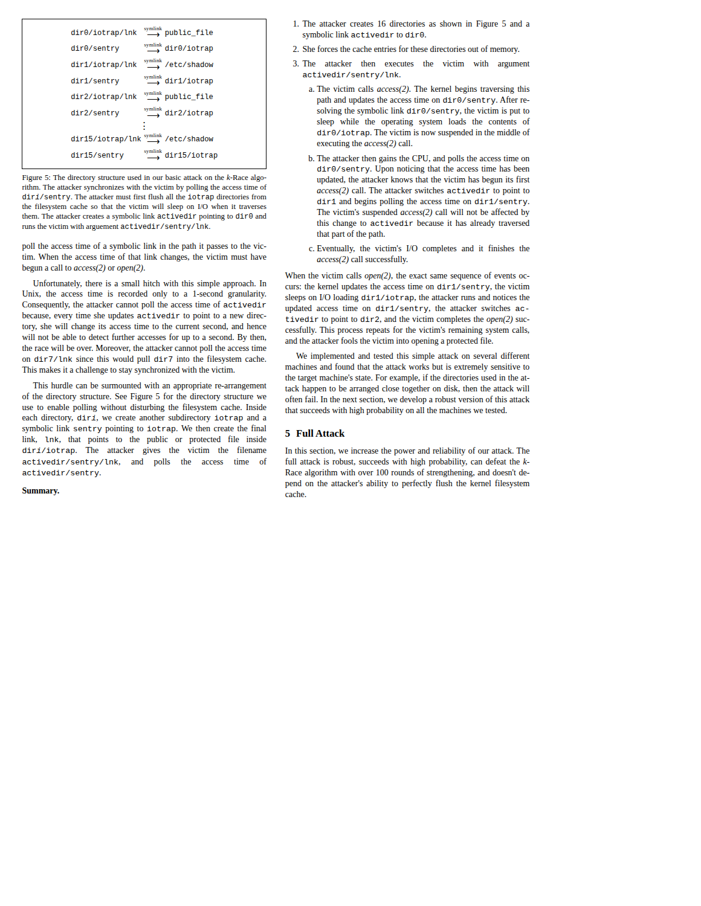| dir0/iotrap/lnk | symlink ⟶ | public_file |
| dir0/sentry | symlink ⟶ | dir0/iotrap |
| dir1/iotrap/lnk | symlink ⟶ | /etc/shadow |
| dir1/sentry | symlink ⟶ | dir1/iotrap |
| dir2/iotrap/lnk | symlink ⟶ | public_file |
| dir2/sentry | symlink ⟶ | dir2/iotrap |
| ⋮ |
| dir15/iotrap/lnk | symlink ⟶ | /etc/shadow |
| dir15/sentry | symlink ⟶ | dir15/iotrap |
Figure 5: The directory structure used in our basic attack on the k-Race algorithm. The attacker synchronizes with the victim by polling the access time of diri/sentry. The attacker must first flush all the iotrap directories from the filesystem cache so that the victim will sleep on I/O when it traverses them. The attacker creates a symbolic link activedir pointing to dir0 and runs the victim with arguement activedir/sentry/lnk.
poll the access time of a symbolic link in the path it passes to the victim. When the access time of that link changes, the victim must have begun a call to access(2) or open(2).
Unfortunately, there is a small hitch with this simple approach. In Unix, the access time is recorded only to a 1-second granularity. Consequently, the attacker cannot poll the access time of activedir because, every time she updates activedir to point to a new directory, she will change its access time to the current second, and hence will not be able to detect further accesses for up to a second. By then, the race will be over. Moreover, the attacker cannot poll the access time on dir7/lnk since this would pull dir7 into the filesystem cache. This makes it a challenge to stay synchronized with the victim.
This hurdle can be surmounted with an appropriate re-arrangement of the directory structure. See Figure 5 for the directory structure we use to enable polling without disturbing the filesystem cache. Inside each directory, diri, we create another subdirectory iotrap and a symbolic link sentry pointing to iotrap. We then create the final link, lnk, that points to the public or protected file inside diri/iotrap. The attacker gives the victim the filename activedir/sentry/lnk, and polls the access time of activedir/sentry.
Summary.
The attacker creates 16 directories as shown in Figure 5 and a symbolic link activedir to dir0.
She forces the cache entries for these directories out of memory.
The attacker then executes the victim with argument activedir/sentry/lnk.
The victim calls access(2). The kernel begins traversing this path and updates the access time on dir0/sentry. After resolving the symbolic link dir0/sentry, the victim is put to sleep while the operating system loads the contents of dir0/iotrap. The victim is now suspended in the middle of executing the access(2) call.
The attacker then gains the CPU, and polls the access time on dir0/sentry. Upon noticing that the access time has been updated, the attacker knows that the victim has begun its first access(2) call. The attacker switches activedir to point to dir1 and begins polling the access time on dir1/sentry. The victim's suspended access(2) call will not be affected by this change to activedir because it has already traversed that part of the path.
Eventually, the victim's I/O completes and it finishes the access(2) call successfully.
When the victim calls open(2), the exact same sequence of events occurs: the kernel updates the access time on dir1/sentry, the victim sleeps on I/O loading dir1/iotrap, the attacker runs and notices the updated access time on dir1/sentry, the attacker switches activedir to point to dir2, and the victim completes the open(2) successfully. This process repeats for the victim's remaining system calls, and the attacker fools the victim into opening a protected file.
We implemented and tested this simple attack on several different machines and found that the attack works but is extremely sensitive to the target machine's state. For example, if the directories used in the attack happen to be arranged close together on disk, then the attack will often fail. In the next section, we develop a robust version of this attack that succeeds with high probability on all the machines we tested.
5 Full Attack
In this section, we increase the power and reliability of our attack. The full attack is robust, succeeds with high probability, can defeat the k-Race algorithm with over 100 rounds of strengthening, and doesn't depend on the attacker's ability to perfectly flush the kernel filesystem cache.